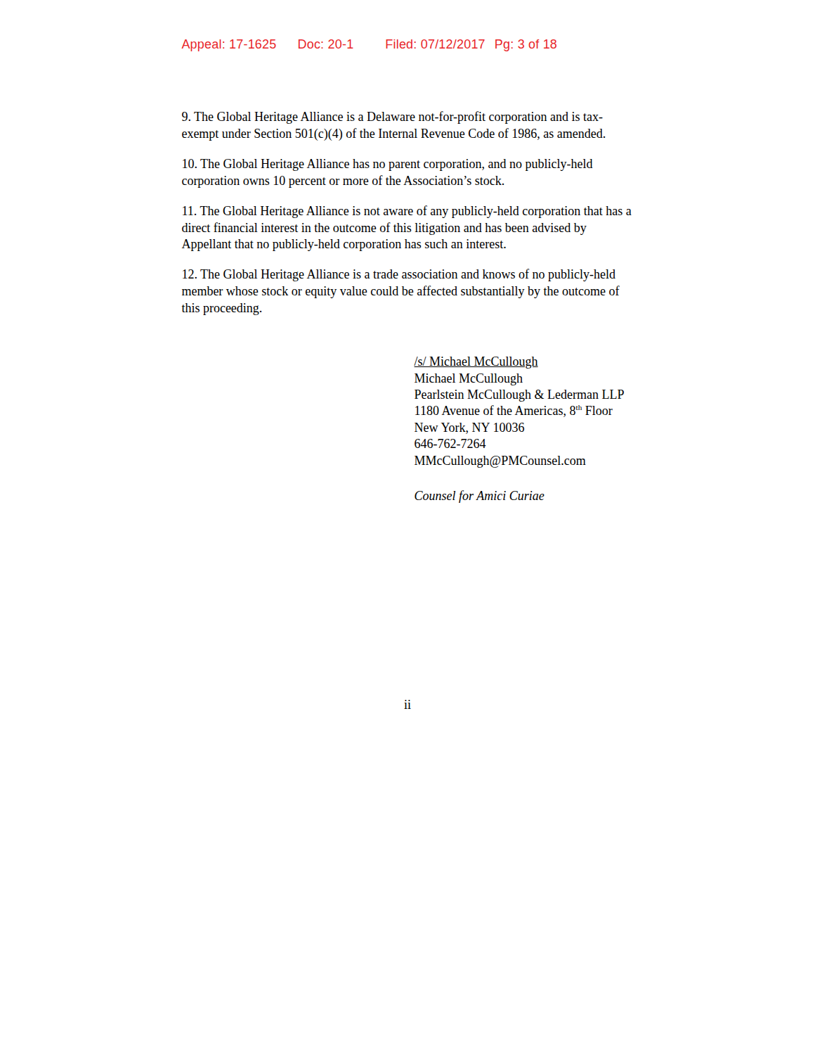Appeal: 17-1625 Doc: 20-1 Filed: 07/12/2017 Pg: 3 of 18
9. The Global Heritage Alliance is a Delaware not-for-profit corporation and is tax-exempt under Section 501(c)(4) of the Internal Revenue Code of 1986, as amended.
10. The Global Heritage Alliance has no parent corporation, and no publicly-held corporation owns 10 percent or more of the Association’s stock.
11. The Global Heritage Alliance is not aware of any publicly-held corporation that has a direct financial interest in the outcome of this litigation and has been advised by Appellant that no publicly-held corporation has such an interest.
12. The Global Heritage Alliance is a trade association and knows of no publicly-held member whose stock or equity value could be affected substantially by the outcome of this proceeding.
/s/ Michael McCullough
Michael McCullough
Pearlstein McCullough & Lederman LLP
1180 Avenue of the Americas, 8th Floor
New York, NY 10036
646-762-7264
MMcCullough@PMCounsel.com
Counsel for Amici Curiae
ii